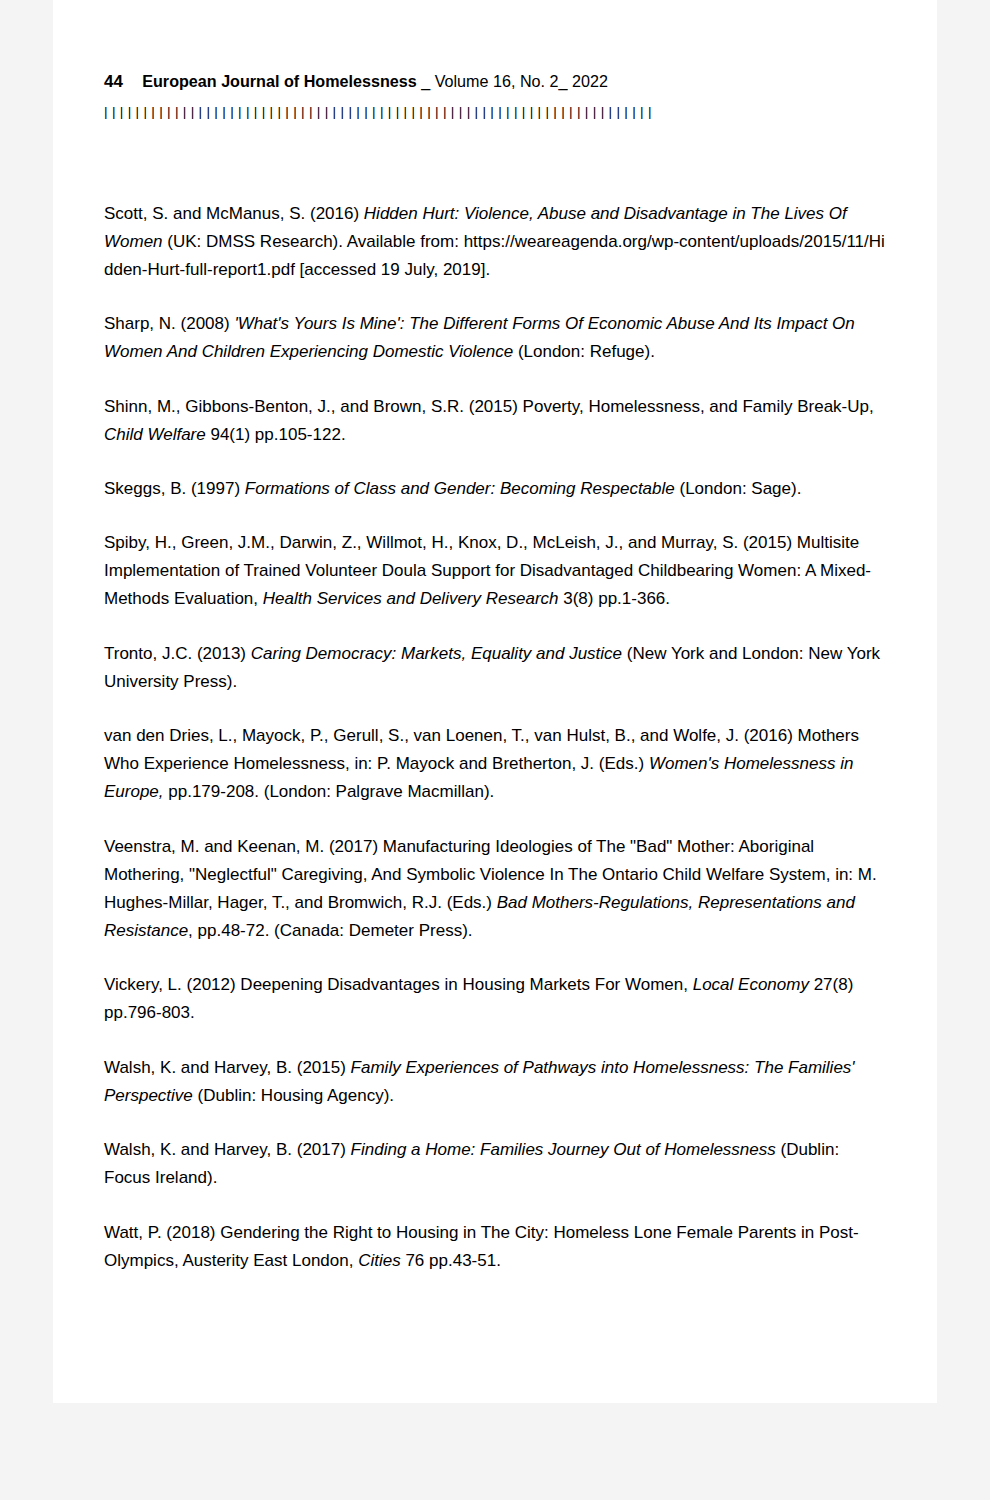44 European Journal of Homelessness _ Volume 16, No. 2_ 2022
||||||||||||||||||||||||||||||||||||||||||||||||||||||||||||||||||||||
Scott, S. and McManus, S. (2016) Hidden Hurt: Violence, Abuse and Disadvantage in The Lives Of Women (UK: DMSS Research). Available from: https://weareagenda.org/wp-content/uploads/2015/11/Hidden-Hurt-full-report1.pdf [accessed 19 July, 2019].
Sharp, N. (2008) 'What's Yours Is Mine': The Different Forms Of Economic Abuse And Its Impact On Women And Children Experiencing Domestic Violence (London: Refuge).
Shinn, M., Gibbons-Benton, J., and Brown, S.R. (2015) Poverty, Homelessness, and Family Break-Up, Child Welfare 94(1) pp.105-122.
Skeggs, B. (1997) Formations of Class and Gender: Becoming Respectable (London: Sage).
Spiby, H., Green, J.M., Darwin, Z., Willmot, H., Knox, D., McLeish, J., and Murray, S. (2015) Multisite Implementation of Trained Volunteer Doula Support for Disadvantaged Childbearing Women: A Mixed-Methods Evaluation, Health Services and Delivery Research 3(8) pp.1-366.
Tronto, J.C. (2013) Caring Democracy: Markets, Equality and Justice (New York and London: New York University Press).
van den Dries, L., Mayock, P., Gerull, S., van Loenen, T., van Hulst, B., and Wolfe, J. (2016) Mothers Who Experience Homelessness, in: P. Mayock and Bretherton, J. (Eds.) Women's Homelessness in Europe, pp.179-208. (London: Palgrave Macmillan).
Veenstra, M. and Keenan, M. (2017) Manufacturing Ideologies of The "Bad" Mother: Aboriginal Mothering, "Neglectful" Caregiving, And Symbolic Violence In The Ontario Child Welfare System, in: M. Hughes-Millar, Hager, T., and Bromwich, R.J. (Eds.) Bad Mothers-Regulations, Representations and Resistance, pp.48-72. (Canada: Demeter Press).
Vickery, L. (2012) Deepening Disadvantages in Housing Markets For Women, Local Economy 27(8) pp.796-803.
Walsh, K. and Harvey, B. (2015) Family Experiences of Pathways into Homelessness: The Families' Perspective (Dublin: Housing Agency).
Walsh, K. and Harvey, B. (2017) Finding a Home: Families Journey Out of Homelessness (Dublin: Focus Ireland).
Watt, P. (2018) Gendering the Right to Housing in The City: Homeless Lone Female Parents in Post-Olympics, Austerity East London, Cities 76 pp.43-51.